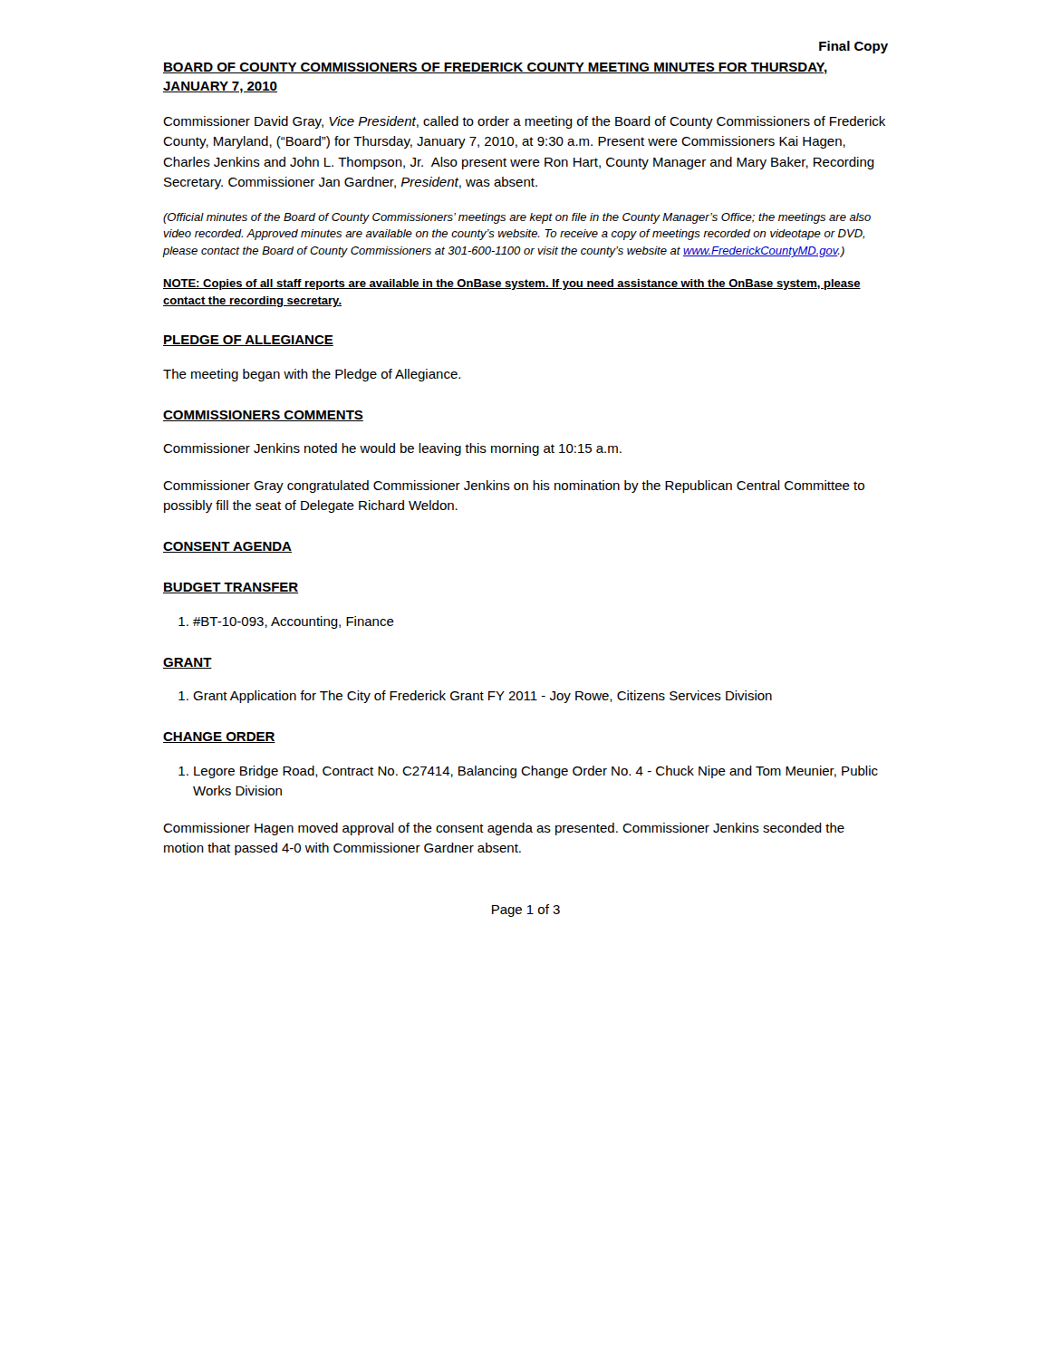Final Copy
BOARD OF COUNTY COMMISSIONERS OF FREDERICK COUNTY MEETING MINUTES FOR THURSDAY, JANUARY 7, 2010
Commissioner David Gray, Vice President, called to order a meeting of the Board of County Commissioners of Frederick County, Maryland, (“Board”) for Thursday, January 7, 2010, at 9:30 a.m. Present were Commissioners Kai Hagen, Charles Jenkins and John L. Thompson, Jr. Also present were Ron Hart, County Manager and Mary Baker, Recording Secretary. Commissioner Jan Gardner, President, was absent.
(Official minutes of the Board of County Commissioners’ meetings are kept on file in the County Manager’s Office; the meetings are also video recorded. Approved minutes are available on the county’s website. To receive a copy of meetings recorded on videotape or DVD, please contact the Board of County Commissioners at 301-600-1100 or visit the county’s website at www.FrederickCountyMD.gov.)
NOTE: Copies of all staff reports are available in the OnBase system. If you need assistance with the OnBase system, please contact the recording secretary.
PLEDGE OF ALLEGIANCE
The meeting began with the Pledge of Allegiance.
COMMISSIONERS COMMENTS
Commissioner Jenkins noted he would be leaving this morning at 10:15 a.m.
Commissioner Gray congratulated Commissioner Jenkins on his nomination by the Republican Central Committee to possibly fill the seat of Delegate Richard Weldon.
CONSENT AGENDA
BUDGET TRANSFER
#BT-10-093, Accounting, Finance
GRANT
Grant Application for The City of Frederick Grant FY 2011 - Joy Rowe, Citizens Services Division
CHANGE ORDER
Legore Bridge Road, Contract No. C27414, Balancing Change Order No. 4 - Chuck Nipe and Tom Meunier, Public Works Division
Commissioner Hagen moved approval of the consent agenda as presented. Commissioner Jenkins seconded the motion that passed 4-0 with Commissioner Gardner absent.
Page 1 of 3